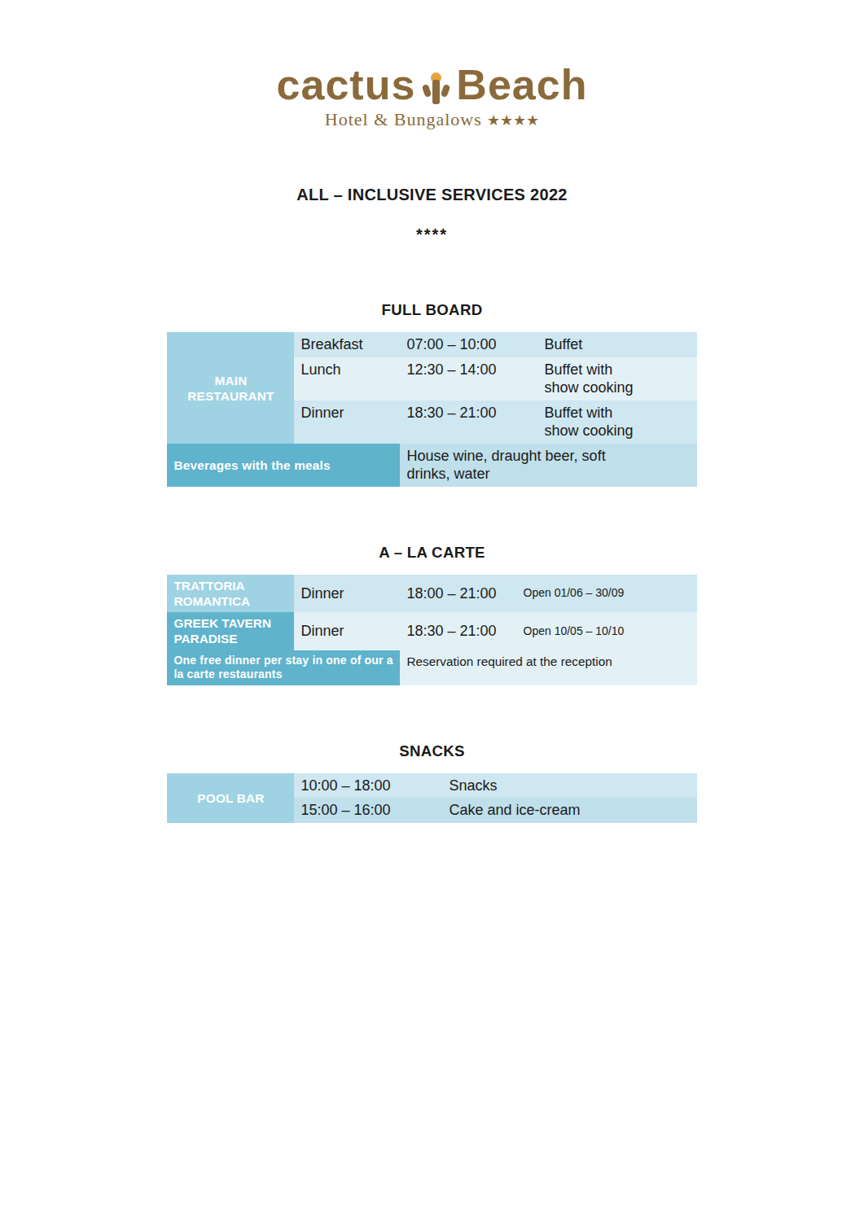cactus Beach
Hotel & Bungalows ★★★★
ALL – INCLUSIVE SERVICES 2022
****
FULL BOARD
| MAIN RESTAURANT | Breakfast | 07:00 – 10:00 | Buffet |
| Lunch | 12:30 – 14:00 | Buffet with show cooking |
| Dinner | 18:30 – 21:00 | Buffet with show cooking |
| Beverages with the meals | House wine, draught beer, soft drinks, water |
A – LA CARTE
| TRATTORIA ROMANTICA | Dinner | 18:00 – 21:00 | Open 01/06 – 30/09 |
| GREEK TAVERN PARADISE | Dinner | 18:30 – 21:00 | Open 10/05 – 10/10 |
| One free dinner per stay in one of our a la carte restaurants | Reservation required at the reception |
SNACKS
| POOL BAR | 10:00 – 18:00 | Snacks |
| 15:00 – 16:00 | Cake and ice-cream |